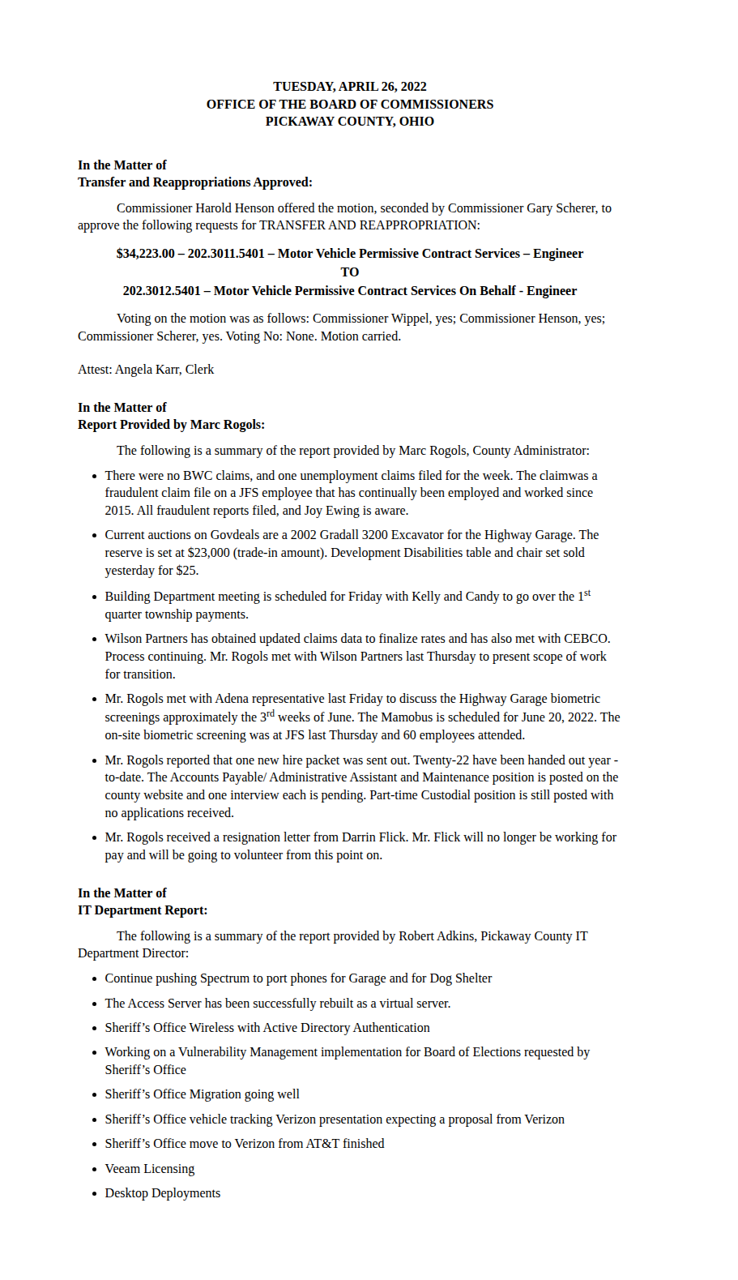Tuesday, April 26, 2022
Office of the Board of Commissioners
Pickaway County, Ohio
In the Matter of Transfer and Reappropriations Approved:
Commissioner Harold Henson offered the motion, seconded by Commissioner Gary Scherer, to approve the following requests for TRANSFER AND REAPPROPRIATION:
$34,223.00 – 202.3011.5401 – Motor Vehicle Permissive Contract Services – Engineer TO 202.3012.5401 – Motor Vehicle Permissive Contract Services On Behalf - Engineer
Voting on the motion was as follows: Commissioner Wippel, yes; Commissioner Henson, yes; Commissioner Scherer, yes. Voting No: None. Motion carried.
Attest: Angela Karr, Clerk
In the Matter of Report Provided by Marc Rogols:
The following is a summary of the report provided by Marc Rogols, County Administrator:
There were no BWC claims, and one unemployment claims filed for the week. The claimwas a fraudulent claim file on a JFS employee that has continually been employed and worked since 2015. All fraudulent reports filed, and Joy Ewing is aware.
Current auctions on Govdeals are a 2002 Gradall 3200 Excavator for the Highway Garage. The reserve is set at $23,000 (trade-in amount). Development Disabilities table and chair set sold yesterday for $25.
Building Department meeting is scheduled for Friday with Kelly and Candy to go over the 1st quarter township payments.
Wilson Partners has obtained updated claims data to finalize rates and has also met with CEBCO. Process continuing. Mr. Rogols met with Wilson Partners last Thursday to present scope of work for transition.
Mr. Rogols met with Adena representative last Friday to discuss the Highway Garage biometric screenings approximately the 3rd weeks of June. The Mamobus is scheduled for June 20, 2022. The on-site biometric screening was at JFS last Thursday and 60 employees attended.
Mr. Rogols reported that one new hire packet was sent out. Twenty-22 have been handed out year -to-date. The Accounts Payable/ Administrative Assistant and Maintenance position is posted on the county website and one interview each is pending. Part-time Custodial position is still posted with no applications received.
Mr. Rogols received a resignation letter from Darrin Flick. Mr. Flick will no longer be working for pay and will be going to volunteer from this point on.
In the Matter of IT Department Report:
The following is a summary of the report provided by Robert Adkins, Pickaway County IT Department Director:
Continue pushing Spectrum to port phones for Garage and for Dog Shelter
The Access Server has been successfully rebuilt as a virtual server.
Sheriff’s Office Wireless with Active Directory Authentication
Working on a Vulnerability Management implementation for Board of Elections requested by Sheriff’s Office
Sheriff’s Office Migration going well
Sheriff’s Office vehicle tracking Verizon presentation expecting a proposal from Verizon
Sheriff’s Office move to Verizon from AT&T finished
Veeam Licensing
Desktop Deployments